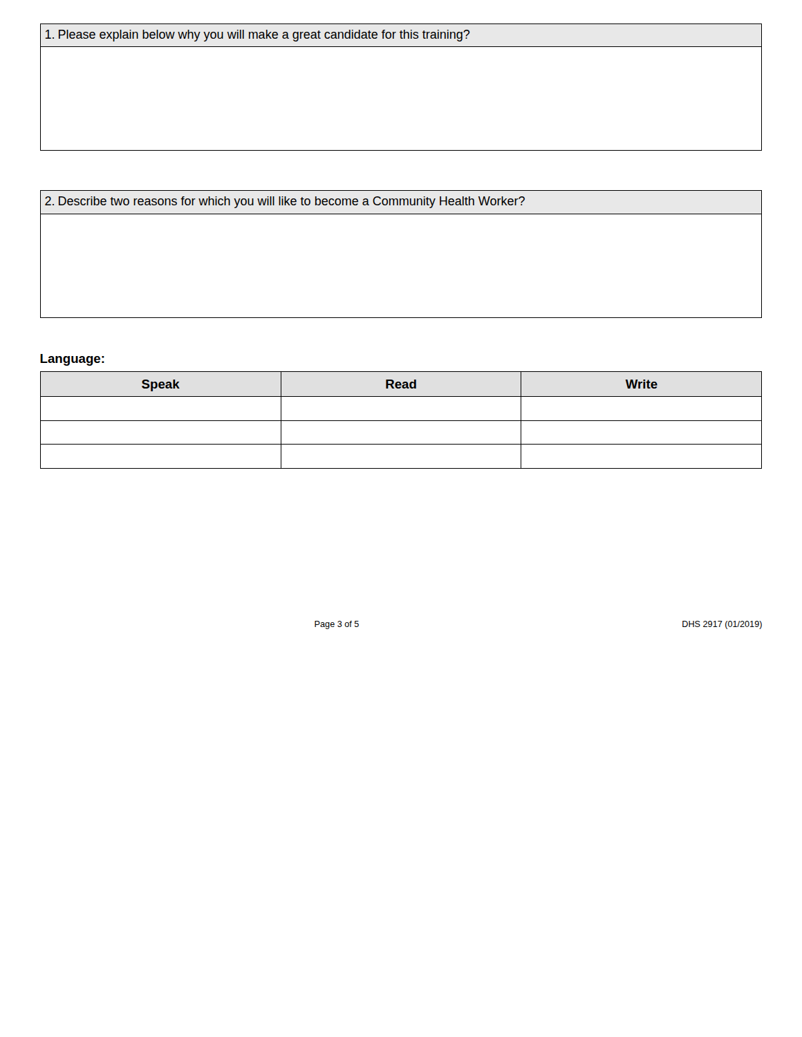1. Please explain below why you will make a great candidate for this training?
2. Describe two reasons for which you will like to become a Community Health Worker?
Language:
| Speak | Read | Write |
| --- | --- | --- |
Page 3 of 5 DHS 2917 (01/2019)